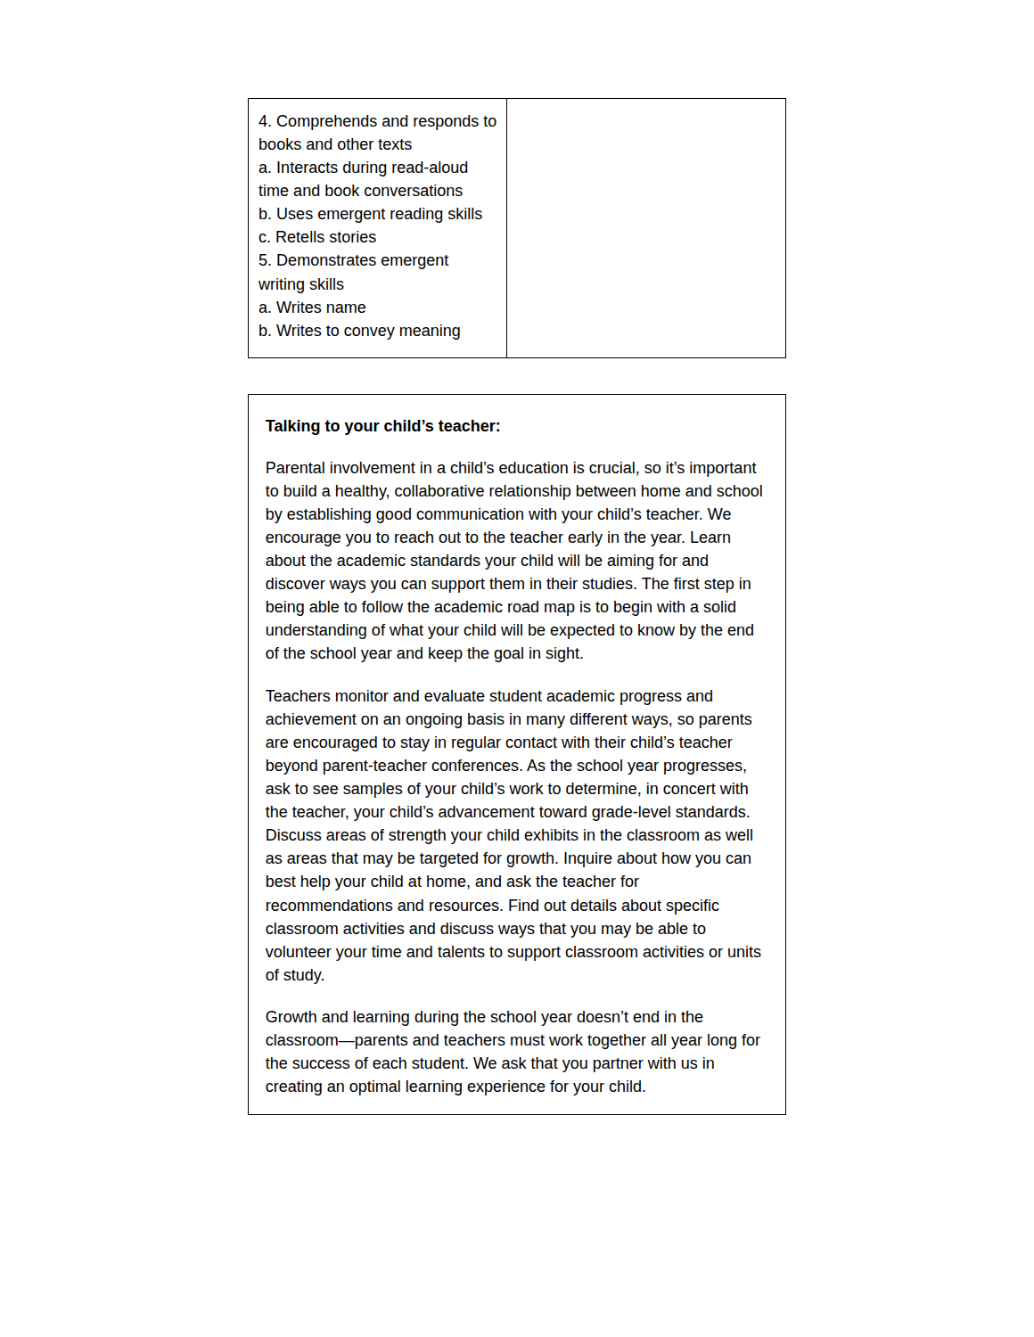| 4. Comprehends and responds to books and other texts a. Interacts during read-aloud time and book conversations b. Uses emergent reading skills c. Retells stories 5. Demonstrates emergent writing skills a. Writes name b. Writes to convey meaning | |
Talking to your child’s teacher:
Parental involvement in a child’s education is crucial, so it’s important to build a healthy, collaborative relationship between home and school by establishing good communication with your child’s teacher. We encourage you to reach out to the teacher early in the year. Learn about the academic standards your child will be aiming for and discover ways you can support them in their studies. The first step in being able to follow the academic road map is to begin with a solid understanding of what your child will be expected to know by the end of the school year and keep the goal in sight.
Teachers monitor and evaluate student academic progress and achievement on an ongoing basis in many different ways, so parents are encouraged to stay in regular contact with their child’s teacher beyond parent-teacher conferences. As the school year progresses, ask to see samples of your child’s work to determine, in concert with the teacher, your child’s advancement toward grade-level standards. Discuss areas of strength your child exhibits in the classroom as well as areas that may be targeted for growth. Inquire about how you can best help your child at home, and ask the teacher for recommendations and resources. Find out details about specific classroom activities and discuss ways that you may be able to volunteer your time and talents to support classroom activities or units of study.
Growth and learning during the school year doesn’t end in the classroom—parents and teachers must work together all year long for the success of each student. We ask that you partner with us in creating an optimal learning experience for your child.